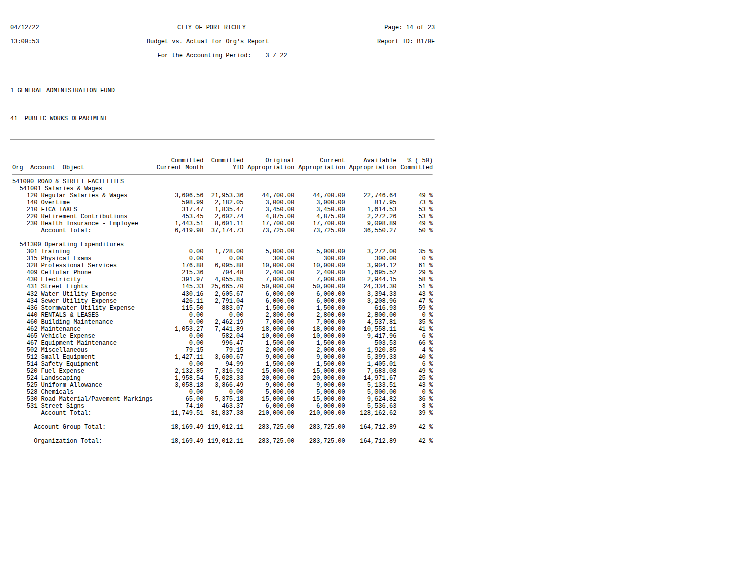04/12/22 CITY OF PORT RICHEY Page: 14 of 23
13:00:53 Budget vs. Actual for Org's Report Report ID: B170F
For the Accounting Period: 3 / 22
1 GENERAL ADMINISTRATION FUND
41 PUBLIC WORKS DEPARTMENT
| | Committed | Committed | Original | Current | Available | % ( 50) |
| --- | --- | --- | --- | --- | --- | --- |
| Org Account Object | Current Month | YTD | Appropriation | Appropriation | Appropriation | Committed |
| 541000 ROAD & STREET FACILITIES |
| 541001 Salaries & Wages |
| 120 Regular Salaries & Wages | 3,606.56 | 21,953.36 | 44,700.00 | 44,700.00 | 22,746.64 | 49 % |
| 140 Overtime | 598.99 | 2,182.05 | 3,000.00 | 3,000.00 | 817.95 | 73 % |
| 210 FICA TAXES | 317.47 | 1,835.47 | 3,450.00 | 3,450.00 | 1,614.53 | 53 % |
| 220 Retirement Contributions | 453.45 | 2,602.74 | 4,875.00 | 4,875.00 | 2,272.26 | 53 % |
| 230 Health Insurance - Employee | 1,443.51 | 8,601.11 | 17,700.00 | 17,700.00 | 9,098.89 | 49 % |
| Account Total: | 6,419.98 | 37,174.73 | 73,725.00 | 73,725.00 | 36,550.27 | 50 % |
| 541300 Operating Expenditures |
| 301 Training | 0.00 | 1,728.00 | 5,000.00 | 5,000.00 | 3,272.00 | 35 % |
| 315 Physical Exams | 0.00 | 0.00 | 300.00 | 300.00 | 300.00 | 0 % |
| 328 Professional Services | 176.88 | 6,095.88 | 10,000.00 | 10,000.00 | 3,904.12 | 61 % |
| 409 Cellular Phone | 215.36 | 704.48 | 2,400.00 | 2,400.00 | 1,695.52 | 29 % |
| 430 Electricity | 391.97 | 4,055.85 | 7,000.00 | 7,000.00 | 2,944.15 | 58 % |
| 431 Street Lights | 145.33 | 25,665.70 | 50,000.00 | 50,000.00 | 24,334.30 | 51 % |
| 432 Water Utility Expense | 430.16 | 2,605.67 | 6,000.00 | 6,000.00 | 3,394.33 | 43 % |
| 434 Sewer Utility Expense | 426.11 | 2,791.04 | 6,000.00 | 6,000.00 | 3,208.96 | 47 % |
| 436 Stormwater Utility Expense | 115.50 | 883.07 | 1,500.00 | 1,500.00 | 616.93 | 59 % |
| 440 RENTALS & LEASES | 0.00 | 0.00 | 2,800.00 | 2,800.00 | 2,800.00 | 0 % |
| 460 Building Maintenance | 0.00 | 2,462.19 | 7,000.00 | 7,000.00 | 4,537.81 | 35 % |
| 462 Maintenance | 1,053.27 | 7,441.89 | 18,000.00 | 18,000.00 | 10,558.11 | 41 % |
| 465 Vehicle Expense | 0.00 | 582.04 | 10,000.00 | 10,000.00 | 9,417.96 | 6 % |
| 467 Equipment Maintenance | 0.00 | 996.47 | 1,500.00 | 1,500.00 | 503.53 | 66 % |
| 502 Miscellaneous | 79.15 | 79.15 | 2,000.00 | 2,000.00 | 1,920.85 | 4 % |
| 512 Small Equipment | 1,427.11 | 3,600.67 | 9,000.00 | 9,000.00 | 5,399.33 | 40 % |
| 514 Safety Equipment | 0.00 | 94.99 | 1,500.00 | 1,500.00 | 1,405.01 | 6 % |
| 520 Fuel Expense | 2,132.85 | 7,316.92 | 15,000.00 | 15,000.00 | 7,683.08 | 49 % |
| 524 Landscaping | 1,958.54 | 5,028.33 | 20,000.00 | 20,000.00 | 14,971.67 | 25 % |
| 525 Uniform Allowance | 3,058.18 | 3,866.49 | 9,000.00 | 9,000.00 | 5,133.51 | 43 % |
| 528 Chemicals | 0.00 | 0.00 | 5,000.00 | 5,000.00 | 5,000.00 | 0 % |
| 530 Road Material/Pavement Markings | 65.00 | 5,375.18 | 15,000.00 | 15,000.00 | 9,624.82 | 36 % |
| 531 Street Signs | 74.10 | 463.37 | 6,000.00 | 6,000.00 | 5,536.63 | 8 % |
| Account Total: | 11,749.51 | 81,837.38 | 210,000.00 | 210,000.00 | 128,162.62 | 39 % |
| Account Group Total: | 18,169.49 | 119,012.11 | 283,725.00 | 283,725.00 | 164,712.89 | 42 % |
| Organization Total: | 18,169.49 | 119,012.11 | 283,725.00 | 283,725.00 | 164,712.89 | 42 % |